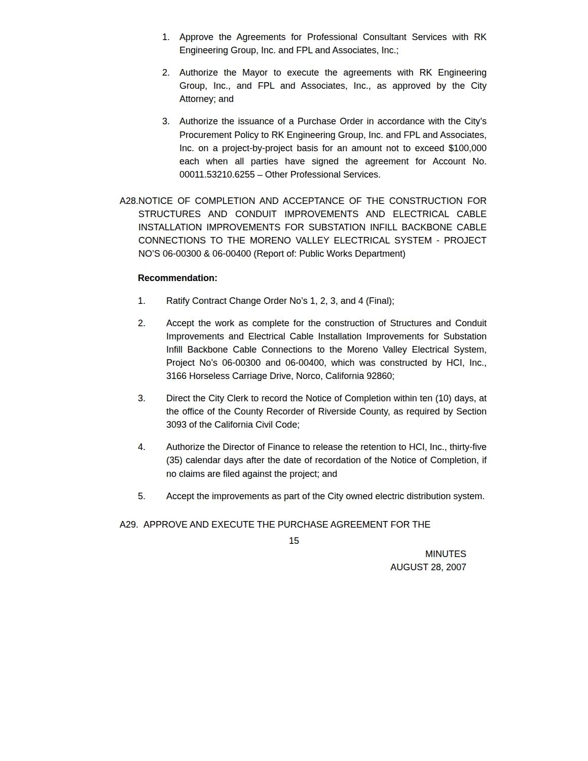1.
Approve the Agreements for Professional Consultant Services with RK Engineering Group, Inc. and FPL and Associates, Inc.;
2.
Authorize the Mayor to execute the agreements with RK Engineering Group, Inc., and FPL and Associates, Inc., as approved by the City Attorney; and
3.
Authorize the issuance of a Purchase Order in accordance with the City’s Procurement Policy to RK Engineering Group, Inc. and FPL and Associates, Inc. on a project-by-project basis for an amount not to exceed $100,000 each when all parties have signed the agreement for Account No. 00011.53210.6255 – Other Professional Services.
A28.
NOTICE OF COMPLETION AND ACCEPTANCE OF THE CONSTRUCTION FOR STRUCTURES AND CONDUIT IMPROVEMENTS AND ELECTRICAL CABLE INSTALLATION IMPROVEMENTS FOR SUBSTATION INFILL BACKBONE CABLE CONNECTIONS TO THE MORENO VALLEY ELECTRICAL SYSTEM - PROJECT NO’S 06-00300 & 06-00400 (Report of: Public Works Department)
Recommendation:
1.
Ratify Contract Change Order No’s 1, 2, 3, and 4 (Final);
2.
Accept the work as complete for the construction of Structures and Conduit Improvements and Electrical Cable Installation Improvements for Substation Infill Backbone Cable Connections to the Moreno Valley Electrical System, Project No’s 06-00300 and 06-00400, which was constructed by HCI, Inc., 3166 Horseless Carriage Drive, Norco, California 92860;
3.
Direct the City Clerk to record the Notice of Completion within ten (10) days, at the office of the County Recorder of Riverside County, as required by Section 3093 of the California Civil Code;
4.
Authorize the Director of Finance to release the retention to HCI, Inc., thirty-five (35) calendar days after the date of recordation of the Notice of Completion, if no claims are filed against the project; and
5.
Accept the improvements as part of the City owned electric distribution system.
A29. APPROVE AND EXECUTE THE PURCHASE AGREEMENT FOR THE
15
MINUTES
AUGUST 28, 2007